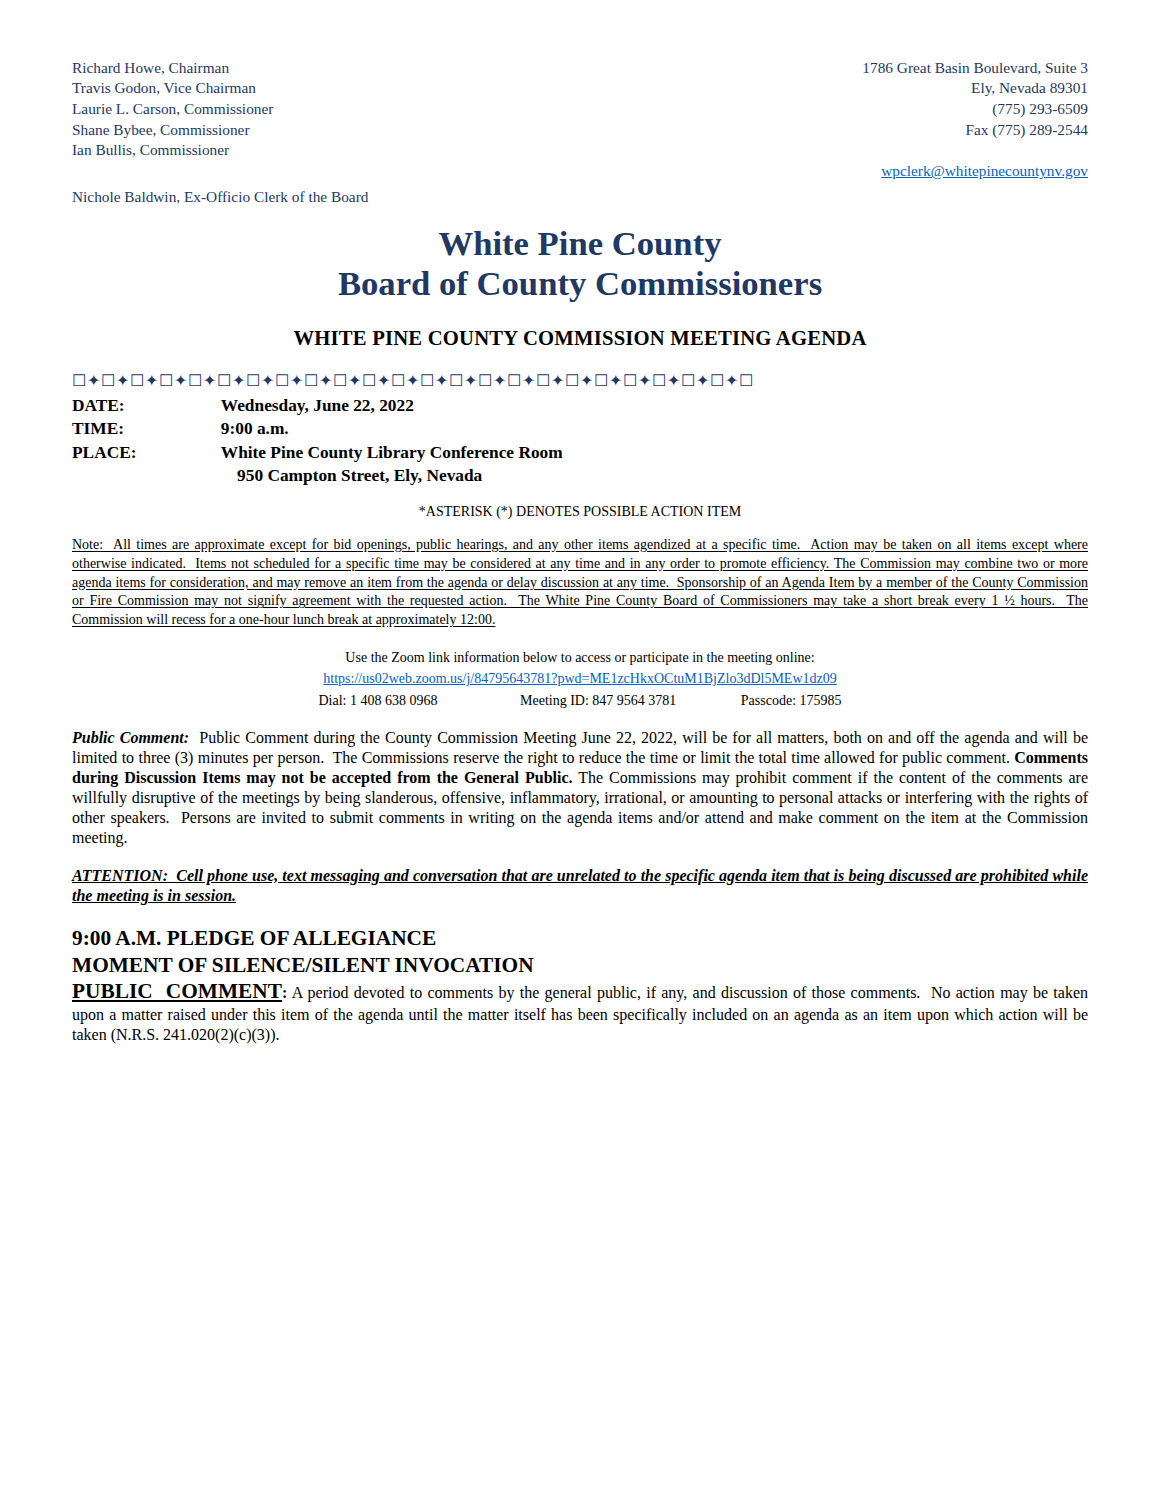Richard Howe, Chairman
Travis Godon, Vice Chairman
Laurie L. Carson, Commissioner
Shane Bybee, Commissioner
Ian Bullis, Commissioner
1786 Great Basin Boulevard, Suite 3
Ely, Nevada 89301
(775) 293-6509
Fax (775) 289-2544
wpclerk@whitepinecountynv.gov
Nichole Baldwin, Ex-Officio Clerk of the Board
White Pine County
Board of County Commissioners
WHITE PINE COUNTY COMMISSION MEETING AGENDA
☐✦☐✦☐✦☐✦☐✦☐✦☐✦☐✦☐✦☐✦☐✦☐✦☐✦☐✦☐✦☐✦☐✦☐✦☐✦☐✦☐✦☐✦☐✦☐
| DATE: | Wednesday, June 22, 2022 |
| TIME: | 9:00 a.m. |
| PLACE: | White Pine County Library Conference Room |
950 Campton Street, Ely, Nevada
*ASTERISK (*) DENOTES POSSIBLE ACTION ITEM
Note: All times are approximate except for bid openings, public hearings, and any other items agendized at a specific time. Action may be taken on all items except where otherwise indicated. Items not scheduled for a specific time may be considered at any time and in any order to promote efficiency. The Commission may combine two or more agenda items for consideration, and may remove an item from the agenda or delay discussion at any time. Sponsorship of an Agenda Item by a member of the County Commission or Fire Commission may not signify agreement with the requested action. The White Pine County Board of Commissioners may take a short break every 1 ½ hours. The Commission will recess for a one-hour lunch break at approximately 12:00.
Use the Zoom link information below to access or participate in the meeting online:
https://us02web.zoom.us/j/84795643781?pwd=ME1zcHkxOCtuM1BjZlo3dDl5MEw1dz09 Dial: 1 408 638 0968 Meeting ID: 847 9564 3781 Passcode: 175985
Public Comment: Public Comment during the County Commission Meeting June 22, 2022, will be for all matters, both on and off the agenda and will be limited to three (3) minutes per person. The Commissions reserve the right to reduce the time or limit the total time allowed for public comment. Comments during Discussion Items may not be accepted from the General Public. The Commissions may prohibit comment if the content of the comments are willfully disruptive of the meetings by being slanderous, offensive, inflammatory, irrational, or amounting to personal attacks or interfering with the rights of other speakers. Persons are invited to submit comments in writing on the agenda items and/or attend and make comment on the item at the Commission meeting.
ATTENTION: Cell phone use, text messaging and conversation that are unrelated to the specific agenda item that is being discussed are prohibited while the meeting is in session.
9:00 A.M. PLEDGE OF ALLEGIANCE
MOMENT OF SILENCE/SILENT INVOCATION
PUBLIC COMMENT: A period devoted to comments by the general public, if any, and discussion of those comments. No action may be taken upon a matter raised under this item of the agenda until the matter itself has been specifically included on an agenda as an item upon which action will be taken (N.R.S. 241.020(2)(c)(3)).